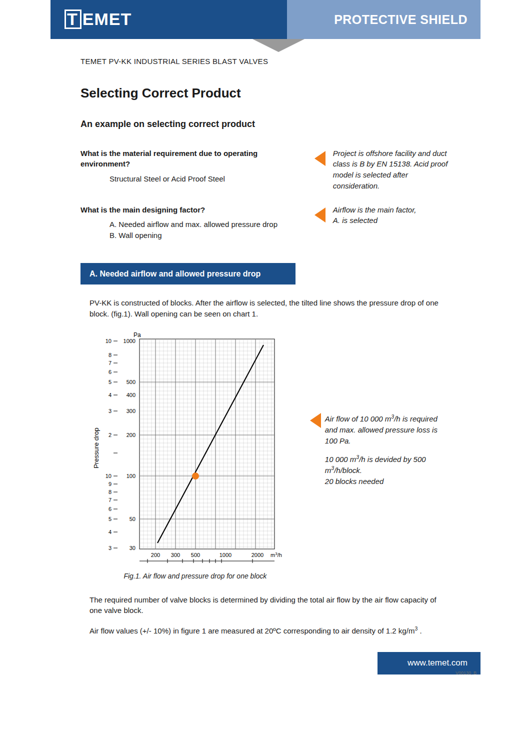TEMET
PROTECTIVE SHIELD
TEMET PV-KK INDUSTRIAL SERIES BLAST VALVES
Selecting Correct Product
An example on selecting correct product
What is the material requirement due to operating environment?
Structural Steel or Acid Proof Steel
Project is offshore facility and duct class is B by EN 15138. Acid proof model is selected after consideration.
What is the main designing factor?
A. Needed airflow and max. allowed pressure drop
B. Wall opening
Airflow is the main factor,
A. is selected
A. Needed airflow and allowed pressure drop
PV-KK is constructed of blocks. After the airflow is selected, the tilted line shows the pressure drop of one block. (fig.1). Wall opening can be seen on chart 1.
Pa 10 8 7 6 5 4 3 2 10 9 8 7 6 5 4 3 1000 500 400 300 200 100 50 30 Pressure drop 200 300 500 1000 2000 m3/h
Fig.1. Air flow and pressure drop for one block
Air flow of 10 000 m3/h is required and max. allowed pressure loss is 100 Pa.
10 000 m3/h is devided by 500 m3/h/block.
20 blocks needed
The required number of valve blocks is determined by dividing the total air flow by the air flow capacity of one valve block.
Air flow values (+/- 10%) in figure 1 are measured at 20ºC corresponding to air density of 1.2 kg/m3 .
www.temet.com
V00130, B